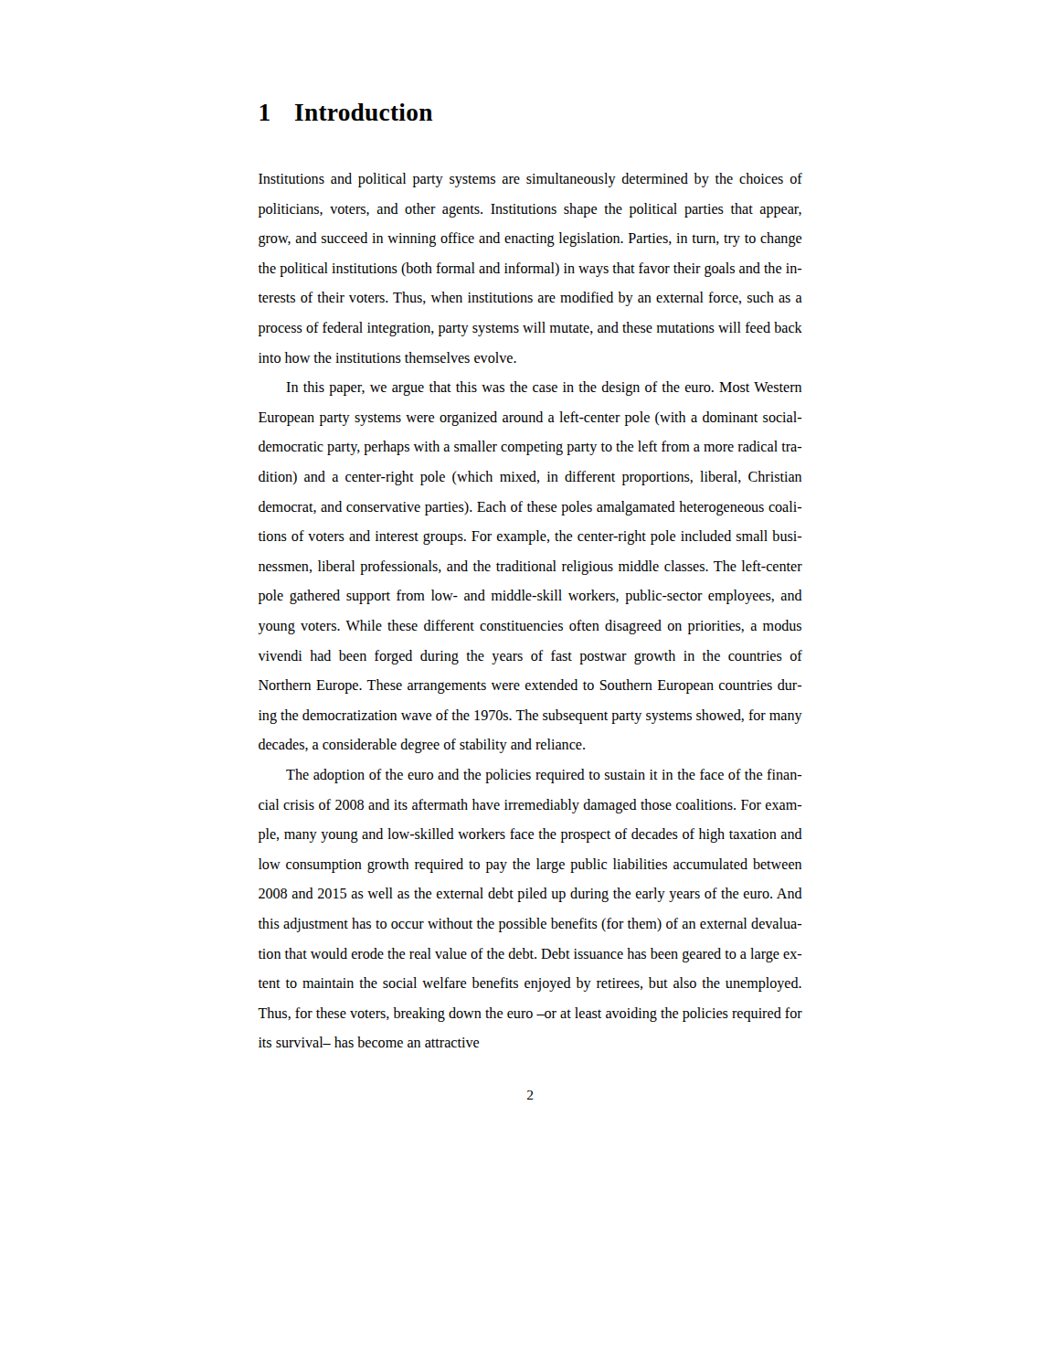1 Introduction
Institutions and political party systems are simultaneously determined by the choices of politicians, voters, and other agents. Institutions shape the political parties that appear, grow, and succeed in winning office and enacting legislation. Parties, in turn, try to change the political institutions (both formal and informal) in ways that favor their goals and the interests of their voters. Thus, when institutions are modified by an external force, such as a process of federal integration, party systems will mutate, and these mutations will feed back into how the institutions themselves evolve.
In this paper, we argue that this was the case in the design of the euro. Most Western European party systems were organized around a left-center pole (with a dominant social-democratic party, perhaps with a smaller competing party to the left from a more radical tradition) and a center-right pole (which mixed, in different proportions, liberal, Christian democrat, and conservative parties). Each of these poles amalgamated heterogeneous coalitions of voters and interest groups. For example, the center-right pole included small businessmen, liberal professionals, and the traditional religious middle classes. The left-center pole gathered support from low- and middle-skill workers, public-sector employees, and young voters. While these different constituencies often disagreed on priorities, a modus vivendi had been forged during the years of fast postwar growth in the countries of Northern Europe. These arrangements were extended to Southern European countries during the democratization wave of the 1970s. The subsequent party systems showed, for many decades, a considerable degree of stability and reliance.
The adoption of the euro and the policies required to sustain it in the face of the financial crisis of 2008 and its aftermath have irremediably damaged those coalitions. For example, many young and low-skilled workers face the prospect of decades of high taxation and low consumption growth required to pay the large public liabilities accumulated between 2008 and 2015 as well as the external debt piled up during the early years of the euro. And this adjustment has to occur without the possible benefits (for them) of an external devaluation that would erode the real value of the debt. Debt issuance has been geared to a large extent to maintain the social welfare benefits enjoyed by retirees, but also the unemployed. Thus, for these voters, breaking down the euro –or at least avoiding the policies required for its survival– has become an attractive
2